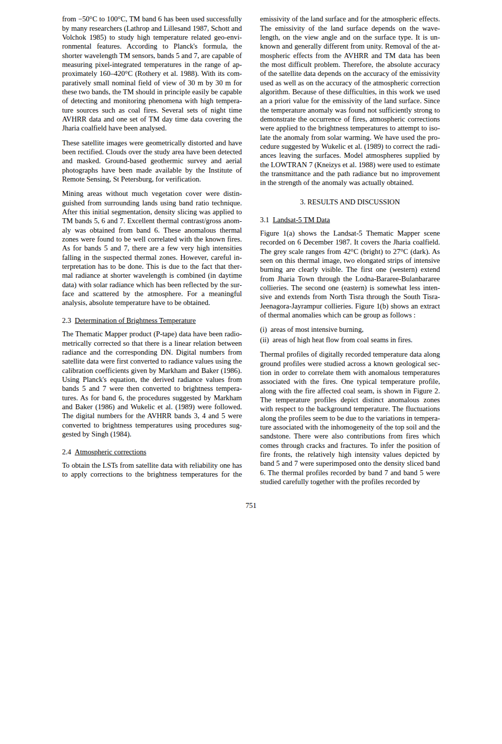from −50°C to 100°C, TM band 6 has been used successfully by many researchers (Lathrop and Lillesand 1987, Schott and Volchok 1985) to study high temperature related geo-environmental features. According to Planck's formula, the shorter wavelength TM sensors, bands 5 and 7, are capable of measuring pixel-integrated temperatures in the range of approximately 160–420°C (Rothery et al. 1988). With its comparatively small nominal field of view of 30 m by 30 m for these two bands, the TM should in principle easily be capable of detecting and monitoring phenomena with high temperature sources such as coal fires. Several sets of night time AVHRR data and one set of TM day time data covering the Jharia coalfield have been analysed.
These satellite images were geometrically distorted and have been rectified. Clouds over the study area have been detected and masked. Ground-based geothermic survey and aerial photographs have been made available by the Institute of Remote Sensing, St Petersburg, for verification.
Mining areas without much vegetation cover were distinguished from surrounding lands using band ratio technique. After this initial segmentation, density slicing was applied to TM bands 5, 6 and 7. Excellent thermal contrast/gross anomaly was obtained from band 6. These anomalous thermal zones were found to be well correlated with the known fires. As for bands 5 and 7, there are a few very high intensities falling in the suspected thermal zones. However, careful interpretation has to be done. This is due to the fact that thermal radiance at shorter wavelength is combined (in daytime data) with solar radiance which has been reflected by the surface and scattered by the atmosphere. For a meaningful analysis, absolute temperature have to be obtained.
2.3 Determination of Brightness Temperature
The Thematic Mapper product (P-tape) data have been radiometrically corrected so that there is a linear relation between radiance and the corresponding DN. Digital numbers from satellite data were first converted to radiance values using the calibration coefficients given by Markham and Baker (1986). Using Planck's equation, the derived radiance values from bands 5 and 7 were then converted to brightness temperatures. As for band 6, the procedures suggested by Markham and Baker (1986) and Wukelic et al. (1989) were followed. The digital numbers for the AVHRR bands 3, 4 and 5 were converted to brightness temperatures using procedures suggested by Singh (1984).
2.4 Atmospheric corrections
To obtain the LSTs from satellite data with reliability one has to apply corrections to the brightness temperatures for the emissivity of the land surface and for the atmospheric effects. The emissivity of the land surface depends on the wavelength, on the view angle and on the surface type. It is unknown and generally different from unity. Removal of the atmospheric effects from the AVHRR and TM data has been the most difficult problem. Therefore, the absolute accuracy of the satellite data depends on the accuracy of the emissivity used as well as on the accuracy of the atmospheric correction algorithm. Because of these difficulties, in this work we used an a priori value for the emissivity of the land surface. Since the temperature anomaly was found not sufficiently strong to demonstrate the occurrence of fires, atmospheric corrections were applied to the brightness temperatures to attempt to isolate the anomaly from solar warming. We have used the procedure suggested by Wukelic et al. (1989) to correct the radiances leaving the surfaces. Model atmospheres supplied by the LOWTRAN 7 (Kneizys et al. 1988) were used to estimate the transmittance and the path radiance but no improvement in the strength of the anomaly was actually obtained.
3. Results and Discussion
3.1 Landsat-5 TM Data
Figure 1(a) shows the Landsat-5 Thematic Mapper scene recorded on 6 December 1987. It covers the Jharia coalfield. The grey scale ranges from 42°C (bright) to 27°C (dark). As seen on this thermal image, two elongated strips of intensive burning are clearly visible. The first one (western) extend from Jharia Town through the Lodna-Bararee-Bulanbararee collieries. The second one (eastern) is somewhat less intensive and extends from North Tisra through the South Tisra-Jeenagora-Jayrampur collieries. Figure 1(b) shows an extract of thermal anomalies which can be group as follows :
(i) areas of most intensive burning,
(ii) areas of high heat flow from coal seams in fires.
Thermal profiles of digitally recorded temperature data along ground profiles were studied across a known geological section in order to correlate them with anomalous temperatures associated with the fires. One typical temperature profile, along with the fire affected coal seam, is shown in Figure 2. The temperature profiles depict distinct anomalous zones with respect to the background temperature. The fluctuations along the profiles seem to be due to the variations in temperature associated with the inhomogeneity of the top soil and the sandstone. There were also contributions from fires which comes through cracks and fractures. To infer the position of fire fronts, the relatively high intensity values depicted by band 5 and 7 were superimposed onto the density sliced band 6. The thermal profiles recorded by band 7 and band 5 were studied carefully together with the profiles recorded by
751